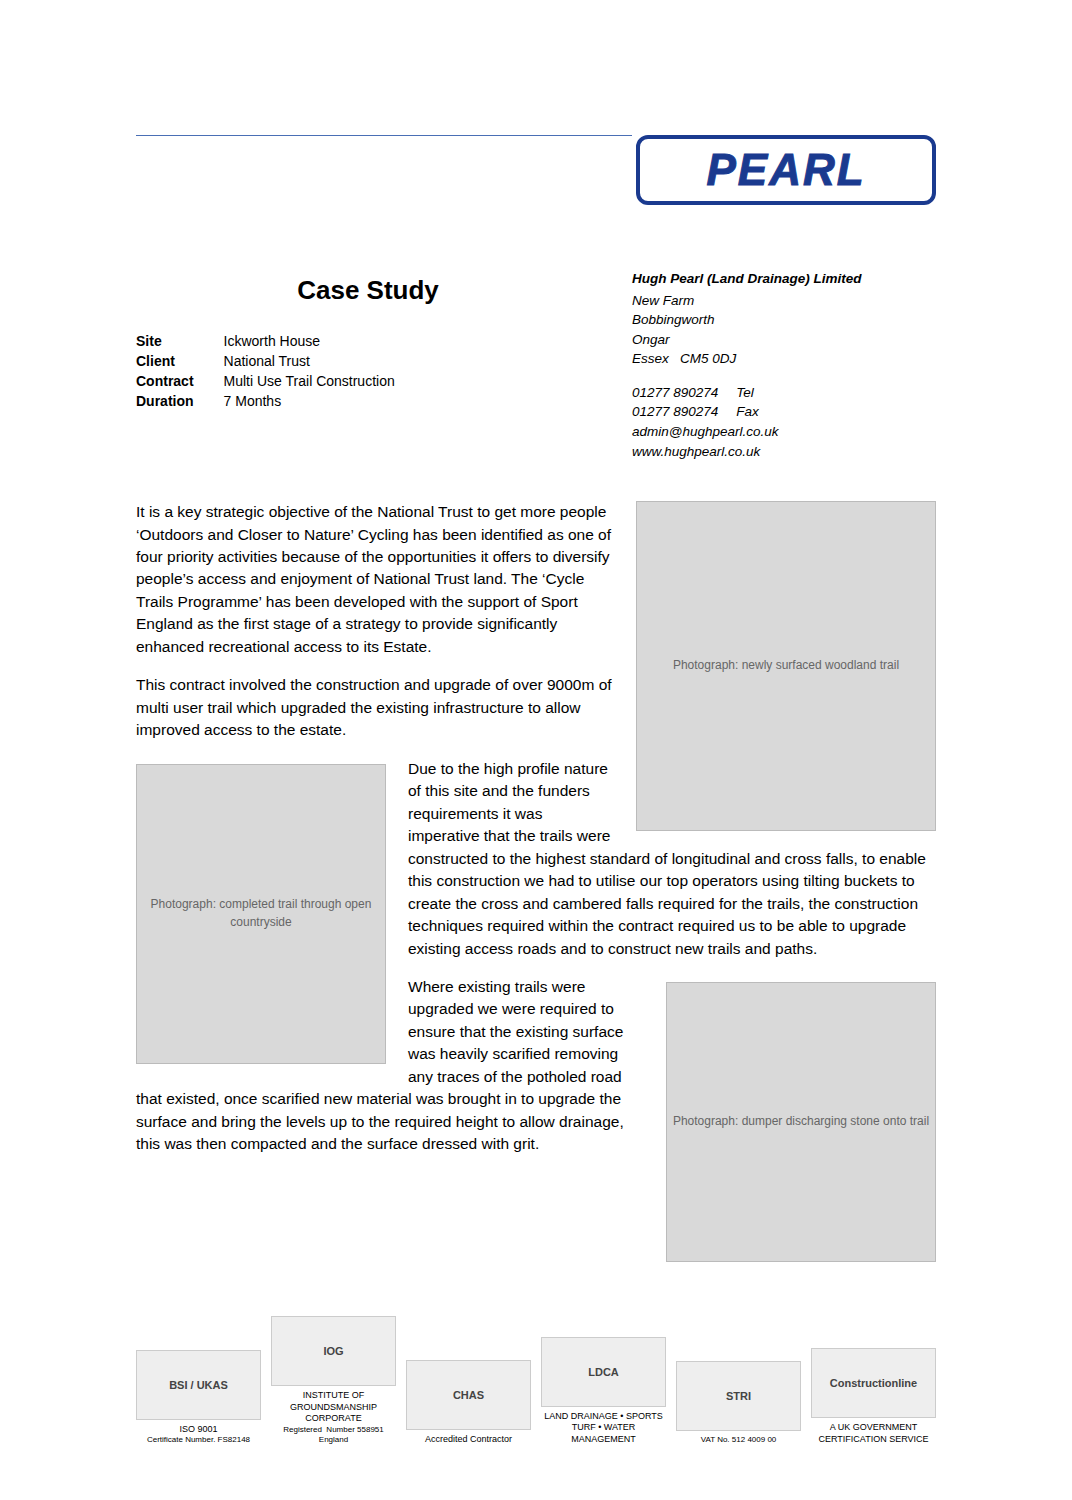PEARL
Case Study
| Site | Ickworth House |
| Client | National Trust |
| Contract | Multi Use Trail Construction |
| Duration | 7 Months |
Hugh Pearl (Land Drainage) Limited
New Farm
Bobbingworth
Ongar
Essex CM5 0DJ
01277 890274Tel
01277 890274Fax
admin@hughpearl.co.uk
www.hughpearl.co.uk
Photograph: newly surfaced woodland trail
It is a key strategic objective of the National Trust to get more people ‘Outdoors and Closer to Nature’ Cycling has been identified as one of four priority activities because of the opportunities it offers to diversify people’s access and enjoyment of National Trust land. The ‘Cycle Trails Programme’ has been developed with the support of Sport England as the first stage of a strategy to provide significantly enhanced recreational access to its Estate.
This contract involved the construction and upgrade of over 9000m of multi user trail which upgraded the existing infrastructure to allow improved access to the estate.
Photograph: completed trail through open countryside
Due to the high profile nature of this site and the funders requirements it was imperative that the trails were constructed to the highest standard of longitudinal and cross falls, to enable this construction we had to utilise our top operators using tilting buckets to create the cross and cambered falls required for the trails, the construction techniques required within the contract required us to be able to upgrade existing access roads and to construct new trails and paths.
Photograph: dumper discharging stone onto trail
Where existing trails were upgraded we were required to ensure that the existing surface was heavily scarified removing any traces of the potholed road that existed, once scarified new material was brought in to upgrade the surface and bring the levels up to the required height to allow drainage, this was then compacted and the surface dressed with grit.
BSI / UKAS
ISO 9001 Certificate Number. FS82148
IOG
INSTITUTE OF GROUNDSMANSHIP
CORPORATE Registered Number 558951 England
CHAS
Accredited Contractor
LDCA
LAND DRAINAGE • SPORTS TURF • WATER MANAGEMENT
STRI
VAT No. 512 4009 00
Constructionline
A UK GOVERNMENT CERTIFICATION SERVICE